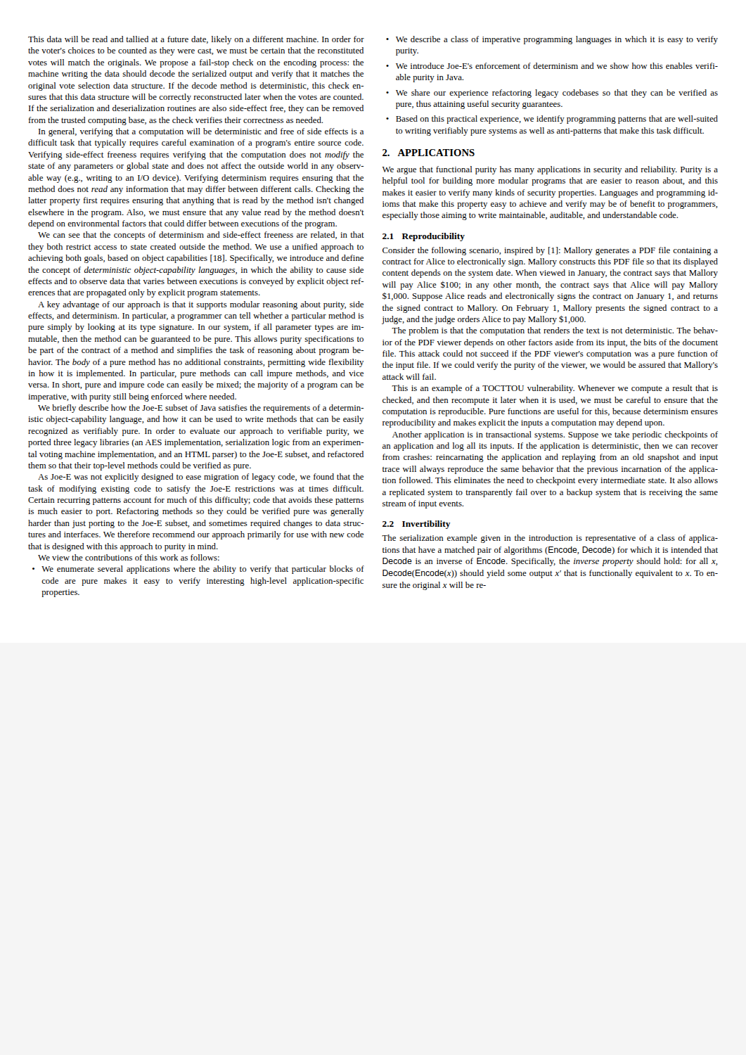This data will be read and tallied at a future date, likely on a different machine. In order for the voter's choices to be counted as they were cast, we must be certain that the reconstituted votes will match the originals. We propose a fail-stop check on the encoding process: the machine writing the data should decode the serialized output and verify that it matches the original vote selection data structure. If the decode method is deterministic, this check ensures that this data structure will be correctly reconstructed later when the votes are counted. If the serialization and deserialization routines are also side-effect free, they can be removed from the trusted computing base, as the check verifies their correctness as needed.
In general, verifying that a computation will be deterministic and free of side effects is a difficult task that typically requires careful examination of a program's entire source code. Verifying side-effect freeness requires verifying that the computation does not modify the state of any parameters or global state and does not affect the outside world in any observable way (e.g., writing to an I/O device). Verifying determinism requires ensuring that the method does not read any information that may differ between different calls. Checking the latter property first requires ensuring that anything that is read by the method isn't changed elsewhere in the program. Also, we must ensure that any value read by the method doesn't depend on environmental factors that could differ between executions of the program.
We can see that the concepts of determinism and side-effect freeness are related, in that they both restrict access to state created outside the method. We use a unified approach to achieving both goals, based on object capabilities [18]. Specifically, we introduce and define the concept of deterministic object-capability languages, in which the ability to cause side effects and to observe data that varies between executions is conveyed by explicit object references that are propagated only by explicit program statements.
A key advantage of our approach is that it supports modular reasoning about purity, side effects, and determinism. In particular, a programmer can tell whether a particular method is pure simply by looking at its type signature. In our system, if all parameter types are immutable, then the method can be guaranteed to be pure. This allows purity specifications to be part of the contract of a method and simplifies the task of reasoning about program behavior. The body of a pure method has no additional constraints, permitting wide flexibility in how it is implemented. In particular, pure methods can call impure methods, and vice versa. In short, pure and impure code can easily be mixed; the majority of a program can be imperative, with purity still being enforced where needed.
We briefly describe how the Joe-E subset of Java satisfies the requirements of a deterministic object-capability language, and how it can be used to write methods that can be easily recognized as verifiably pure. In order to evaluate our approach to verifiable purity, we ported three legacy libraries (an AES implementation, serialization logic from an experimental voting machine implementation, and an HTML parser) to the Joe-E subset, and refactored them so that their top-level methods could be verified as pure.
As Joe-E was not explicitly designed to ease migration of legacy code, we found that the task of modifying existing code to satisfy the Joe-E restrictions was at times difficult. Certain recurring patterns account for much of this difficulty; code that avoids these patterns is much easier to port. Refactoring methods so they could be verified pure was generally harder than just porting to the Joe-E subset, and sometimes required changes to data structures and interfaces. We therefore recommend our approach primarily for use with new code that is designed with this approach to purity in mind.
We view the contributions of this work as follows:
We enumerate several applications where the ability to verify that particular blocks of code are pure makes it easy to verify interesting high-level application-specific properties.
We describe a class of imperative programming languages in which it is easy to verify purity.
We introduce Joe-E's enforcement of determinism and we show how this enables verifiable purity in Java.
We share our experience refactoring legacy codebases so that they can be verified as pure, thus attaining useful security guarantees.
Based on this practical experience, we identify programming patterns that are well-suited to writing verifiably pure systems as well as anti-patterns that make this task difficult.
2. APPLICATIONS
We argue that functional purity has many applications in security and reliability. Purity is a helpful tool for building more modular programs that are easier to reason about, and this makes it easier to verify many kinds of security properties. Languages and programming idioms that make this property easy to achieve and verify may be of benefit to programmers, especially those aiming to write maintainable, auditable, and understandable code.
2.1 Reproducibility
Consider the following scenario, inspired by [1]: Mallory generates a PDF file containing a contract for Alice to electronically sign. Mallory constructs this PDF file so that its displayed content depends on the system date. When viewed in January, the contract says that Mallory will pay Alice $100; in any other month, the contract says that Alice will pay Mallory $1,000. Suppose Alice reads and electronically signs the contract on January 1, and returns the signed contract to Mallory. On February 1, Mallory presents the signed contract to a judge, and the judge orders Alice to pay Mallory $1,000.
The problem is that the computation that renders the text is not deterministic. The behavior of the PDF viewer depends on other factors aside from its input, the bits of the document file. This attack could not succeed if the PDF viewer's computation was a pure function of the input file. If we could verify the purity of the viewer, we would be assured that Mallory's attack will fail.
This is an example of a TOCTTOU vulnerability. Whenever we compute a result that is checked, and then recompute it later when it is used, we must be careful to ensure that the computation is reproducible. Pure functions are useful for this, because determinism ensures reproducibility and makes explicit the inputs a computation may depend upon.
Another application is in transactional systems. Suppose we take periodic checkpoints of an application and log all its inputs. If the application is deterministic, then we can recover from crashes: reincarnating the application and replaying from an old snapshot and input trace will always reproduce the same behavior that the previous incarnation of the application followed. This eliminates the need to checkpoint every intermediate state. It also allows a replicated system to transparently fail over to a backup system that is receiving the same stream of input events.
2.2 Invertibility
The serialization example given in the introduction is representative of a class of applications that have a matched pair of algorithms (Encode, Decode) for which it is intended that Decode is an inverse of Encode. Specifically, the inverse property should hold: for all x, Decode(Encode(x)) should yield some output x′ that is functionally equivalent to x. To ensure the original x will be re-